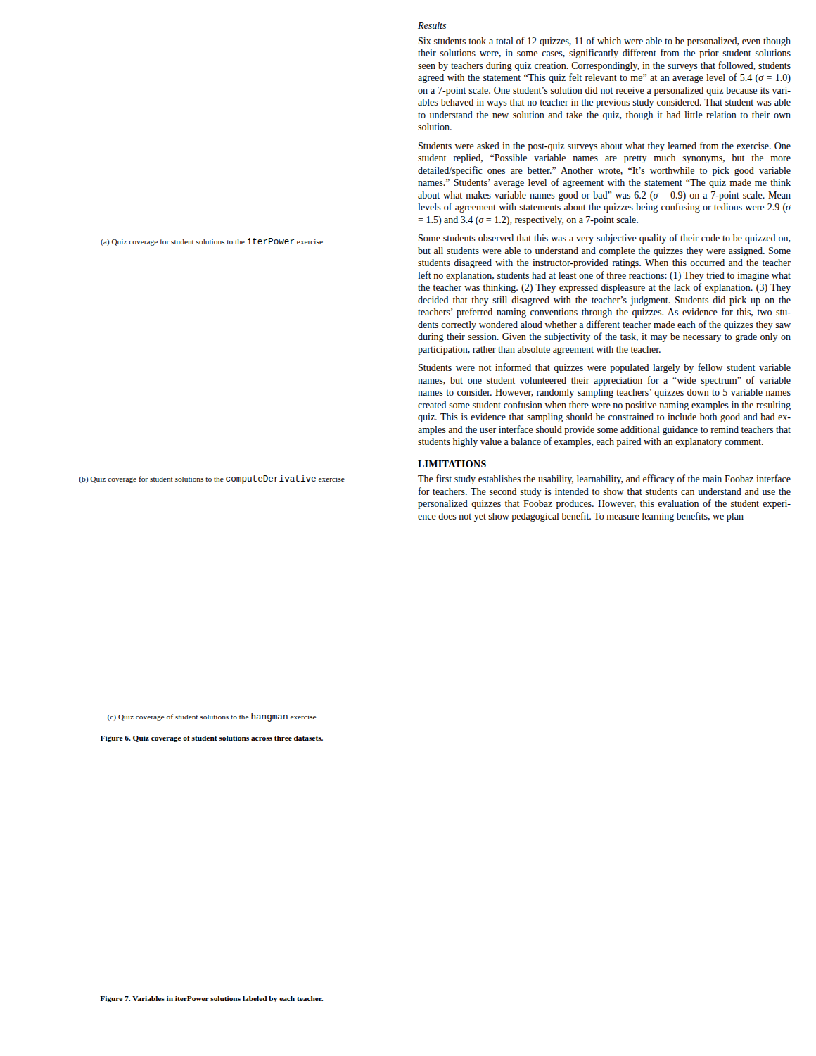(a) Quiz coverage for student solutions to the iterPower exercise
(b) Quiz coverage for student solutions to the computeDerivative exercise
(c) Quiz coverage of student solutions to the hangman exercise
Figure 6. Quiz coverage of student solutions across three datasets.
Figure 7. Variables in iterPower solutions labeled by each teacher.
Results
Six students took a total of 12 quizzes, 11 of which were able to be personalized, even though their solutions were, in some cases, significantly different from the prior student solutions seen by teachers during quiz creation. Correspondingly, in the surveys that followed, students agreed with the statement “This quiz felt relevant to me” at an average level of 5.4 (σ = 1.0) on a 7-point scale. One student’s solution did not receive a personalized quiz because its variables behaved in ways that no teacher in the previous study considered. That student was able to understand the new solution and take the quiz, though it had little relation to their own solution.
Students were asked in the post-quiz surveys about what they learned from the exercise. One student replied, “Possible variable names are pretty much synonyms, but the more detailed/specific ones are better.” Another wrote, “It’s worthwhile to pick good variable names.” Students’ average level of agreement with the statement “The quiz made me think about what makes variable names good or bad” was 6.2 (σ = 0.9) on a 7-point scale. Mean levels of agreement with statements about the quizzes being confusing or tedious were 2.9 (σ = 1.5) and 3.4 (σ = 1.2), respectively, on a 7-point scale.
Some students observed that this was a very subjective quality of their code to be quizzed on, but all students were able to understand and complete the quizzes they were assigned. Some students disagreed with the instructor-provided ratings. When this occurred and the teacher left no explanation, students had at least one of three reactions: (1) They tried to imagine what the teacher was thinking. (2) They expressed displeasure at the lack of explanation. (3) They decided that they still disagreed with the teacher’s judgment. Students did pick up on the teachers’ preferred naming conventions through the quizzes. As evidence for this, two students correctly wondered aloud whether a different teacher made each of the quizzes they saw during their session. Given the subjectivity of the task, it may be necessary to grade only on participation, rather than absolute agreement with the teacher.
Students were not informed that quizzes were populated largely by fellow student variable names, but one student volunteered their appreciation for a “wide spectrum” of variable names to consider. However, randomly sampling teachers’ quizzes down to 5 variable names created some student confusion when there were no positive naming examples in the resulting quiz. This is evidence that sampling should be constrained to include both good and bad examples and the user interface should provide some additional guidance to remind teachers that students highly value a balance of examples, each paired with an explanatory comment.
LIMITATIONS
The first study establishes the usability, learnability, and efficacy of the main Foobaz interface for teachers. The second study is intended to show that students can understand and use the personalized quizzes that Foobaz produces. However, this evaluation of the student experience does not yet show pedagogical benefit. To measure learning benefits, we plan